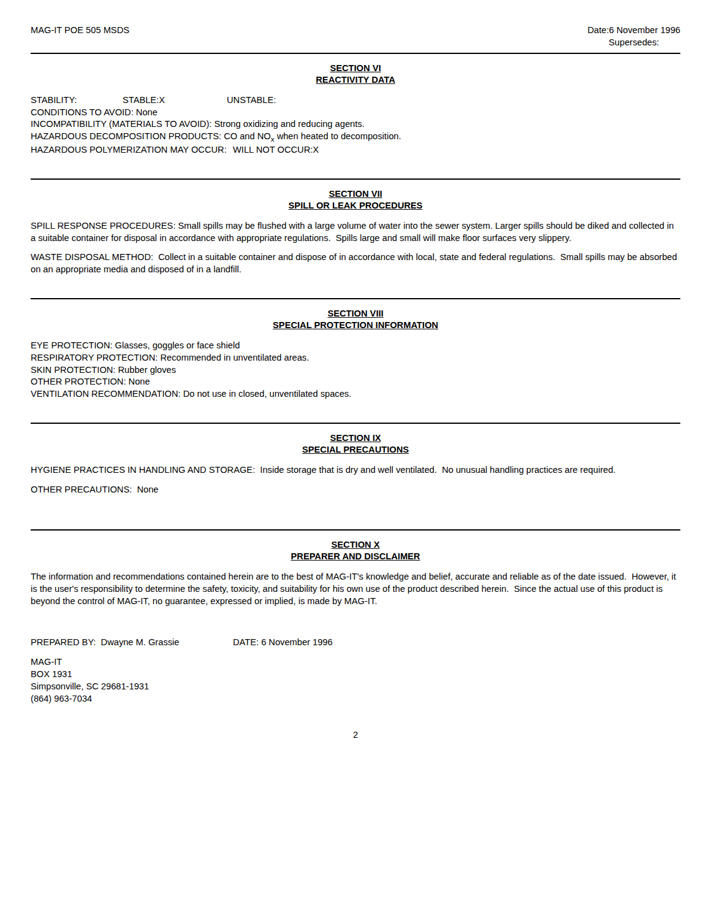MAG-IT POE 505 MSDS
Date:6 November 1996
Supersedes:
SECTION VI REACTIVITY DATA
STABILITY: STABLE:XUNSTABLE:
CONDITIONS TO AVOID: None
INCOMPATIBILITY (MATERIALS TO AVOID): Strong oxidizing and reducing agents.
HAZARDOUS DECOMPOSITION PRODUCTS: CO and NOx when heated to decomposition.
HAZARDOUS POLYMERIZATION MAY OCCUR: WILL NOT OCCUR:X
SECTION VII SPILL OR LEAK PROCEDURES
SPILL RESPONSE PROCEDURES: Small spills may be flushed with a large volume of water into the sewer system. Larger spills should be diked and collected in a suitable container for disposal in accordance with appropriate regulations. Spills large and small will make floor surfaces very slippery.
WASTE DISPOSAL METHOD: Collect in a suitable container and dispose of in accordance with local, state and federal regulations. Small spills may be absorbed on an appropriate media and disposed of in a landfill.
SECTION VIII SPECIAL PROTECTION INFORMATION
EYE PROTECTION: Glasses, goggles or face shield
RESPIRATORY PROTECTION: Recommended in unventilated areas.
SKIN PROTECTION: Rubber gloves
OTHER PROTECTION: None
VENTILATION RECOMMENDATION: Do not use in closed, unventilated spaces.
SECTION IX SPECIAL PRECAUTIONS
HYGIENE PRACTICES IN HANDLING AND STORAGE: Inside storage that is dry and well ventilated. No unusual handling practices are required.
OTHER PRECAUTIONS: None
SECTION X PREPARER AND DISCLAIMER
The information and recommendations contained herein are to the best of MAG-IT's knowledge and belief, accurate and reliable as of the date issued. However, it is the user's responsibility to determine the safety, toxicity, and suitability for his own use of the product described herein. Since the actual use of this product is beyond the control of MAG-IT, no guarantee, expressed or implied, is made by MAG-IT.
PREPARED BY: Dwayne M. Grassie
DATE: 6 November 1996
MAG-IT
BOX 1931
Simpsonville, SC 29681-1931
(864) 963-7034
2